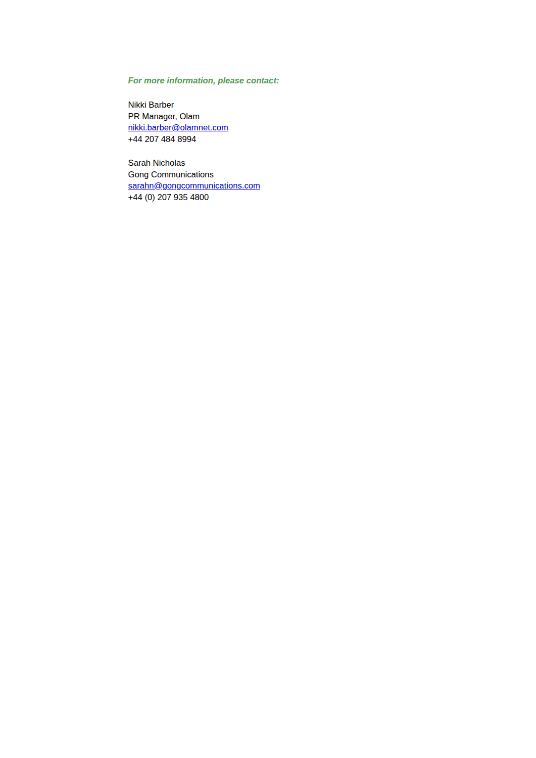For more information, please contact:
Nikki Barber
PR Manager, Olam
nikki.barber@olamnet.com
+44 207 484 8994
Sarah Nicholas
Gong Communications
sarahn@gongcommunications.com
+44 (0) 207 935 4800